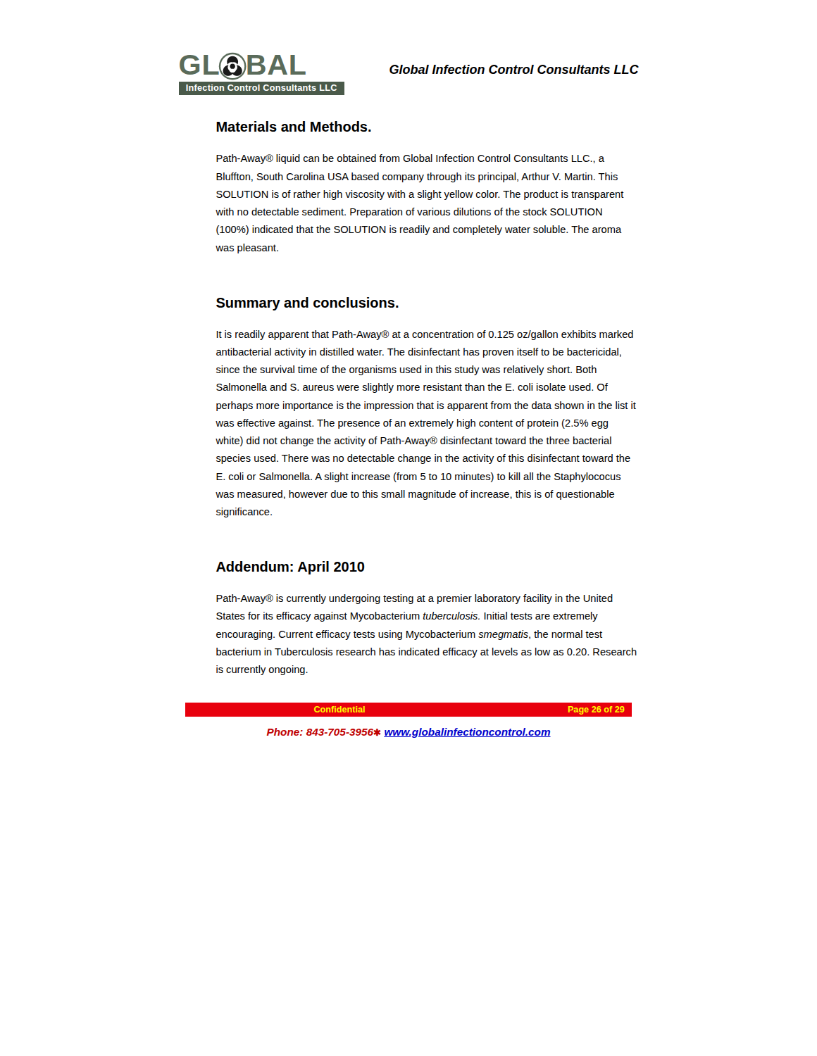GL BAL
Infection Control Consultants LLC
Global Infection Control Consultants LLC
Materials and Methods.
Path-Away® liquid can be obtained from Global Infection Control Consultants LLC., a Bluffton, South Carolina USA based company through its principal, Arthur V. Martin. This SOLUTION is of rather high viscosity with a slight yellow color. The product is transparent with no detectable sediment. Preparation of various dilutions of the stock SOLUTION (100%) indicated that the SOLUTION is readily and completely water soluble. The aroma was pleasant.
Summary and conclusions.
It is readily apparent that Path-Away® at a concentration of 0.125 oz/gallon exhibits marked antibacterial activity in distilled water. The disinfectant has proven itself to be bactericidal, since the survival time of the organisms used in this study was relatively short. Both Salmonella and S. aureus were slightly more resistant than the E. coli isolate used. Of perhaps more importance is the impression that is apparent from the data shown in the list it was effective against. The presence of an extremely high content of protein (2.5% egg white) did not change the activity of Path-Away® disinfectant toward the three bacterial species used. There was no detectable change in the activity of this disinfectant toward the E. coli or Salmonella. A slight increase (from 5 to 10 minutes) to kill all the Staphylococus was measured, however due to this small magnitude of increase, this is of questionable significance.
Addendum: April 2010
Path-Away® is currently undergoing testing at a premier laboratory facility in the United States for its efficacy against Mycobacterium tuberculosis. Initial tests are extremely encouraging. Current efficacy tests using Mycobacterium smegmatis, the normal test bacterium in Tuberculosis research has indicated efficacy at levels as low as 0.20. Research is currently ongoing.
Confidential Page 26 of 29
Phone: 843-705-3956✱ www.globalinfectioncontrol.com